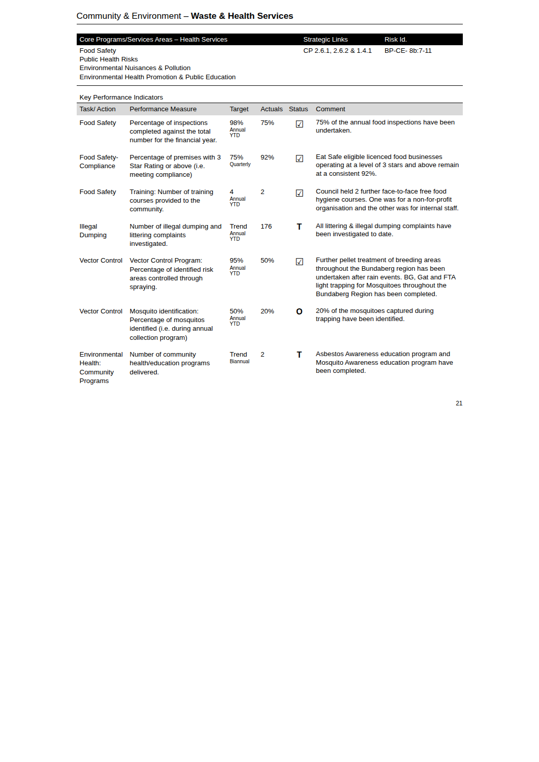Community & Environment – Waste & Health Services
| Core Programs/Services Areas – Health Services | Strategic Links | Risk Id. |
| --- | --- | --- |
| Food Safety Public Health Risks Environmental Nuisances & Pollution Environmental Health Promotion & Public Education | CP 2.6.1, 2.6.2 & 1.4.1 | BP-CE- 8b:7-11 |
Key Performance Indicators
| Task/ Action | Performance Measure | Target | Actuals | Status | Comment |
| --- | --- | --- | --- | --- | --- |
| Food Safety | Percentage of inspections completed against the total number for the financial year. | 98% Annual YTD | 75% | ☑ | 75% of the annual food inspections have been undertaken. |
| Food Safety-Compliance | Percentage of premises with 3 Star Rating or above (i.e. meeting compliance) | 75% Quarterly | 92% | ☑ | Eat Safe eligible licenced food businesses operating at a level of 3 stars and above remain at a consistent 92%. |
| Food Safety | Training: Number of training courses provided to the community. | 4 Annual YTD | 2 | ☑ | Council held 2 further face-to-face free food hygiene courses. One was for a non-for-profit organisation and the other was for internal staff. |
| Illegal Dumping | Number of illegal dumping and littering complaints investigated. | Trend Annual YTD | 176 | T | All littering & illegal dumping complaints have been investigated to date. |
| Vector Control | Vector Control Program: Percentage of identified risk areas controlled through spraying. | 95% Annual YTD | 50% | ☑ | Further pellet treatment of breeding areas throughout the Bundaberg region has been undertaken after rain events. BG, Gat and FTA light trapping for Mosquitoes throughout the Bundaberg Region has been completed. |
| Vector Control | Mosquito identification: Percentage of mosquitos identified (i.e. during annual collection program) | 50% Annual YTD | 20% | O | 20% of the mosquitoes captured during trapping have been identified. |
| Environmental Health: Community Programs | Number of community health/education programs delivered. | Trend Biannual | 2 | T | Asbestos Awareness education program and Mosquito Awareness education program have been completed. |
21